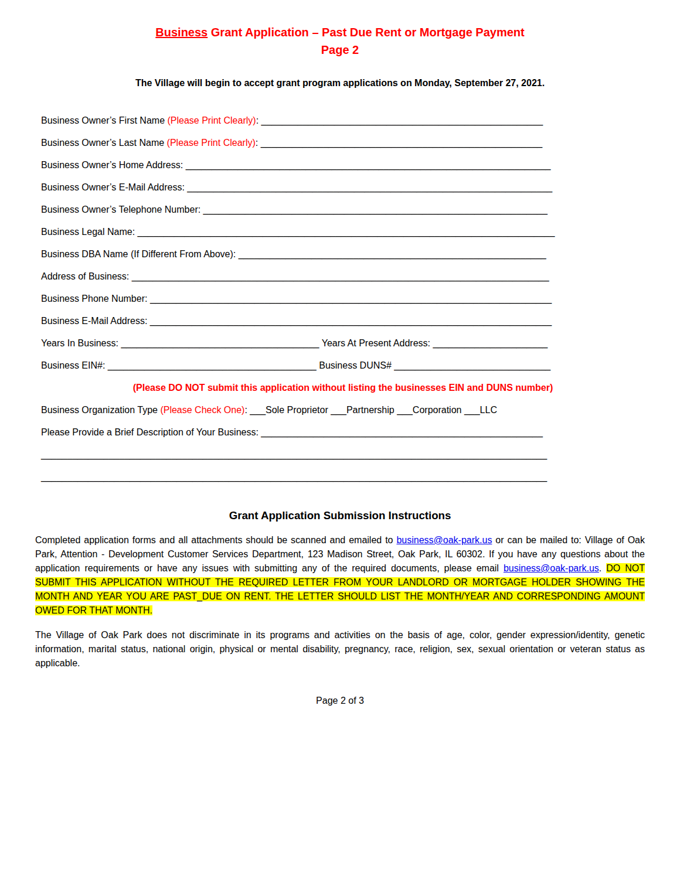Business Grant Application – Past Due Rent or Mortgage Payment
Page 2
The Village will begin to accept grant program applications on Monday, September 27, 2021.
Business Owner’s First Name (Please Print Clearly): ______________________________________________________
Business Owner’s Last Name (Please Print Clearly): ______________________________________________________
Business Owner’s Home Address: ______________________________________________________________________
Business Owner’s E-Mail Address: ______________________________________________________________________
Business Owner’s Telephone Number: __________________________________________________________________
Business Legal Name: ________________________________________________________________________________
Business DBA Name (If Different From Above): ___________________________________________________________
Address of Business: ________________________________________________________________________________
Business Phone Number: _____________________________________________________________________________
Business E-Mail Address: _____________________________________________________________________________
Years In Business: ______________________________________ Years At Present Address: ______________________
Business EIN#: ________________________________________ Business DUNS# ______________________________
(Please DO NOT submit this application without listing the businesses EIN and DUNS number)
Business Organization Type (Please Check One): ___Sole Proprietor ___Partnership ___Corporation ___LLC
Please Provide a Brief Description of Your Business: ______________________________________________________
_________________________________________________________________________________________________
_________________________________________________________________________________________________
Grant Application Submission Instructions
Completed application forms and all attachments should be scanned and emailed to business@oak-park.us or can be mailed to: Village of Oak Park, Attention - Development Customer Services Department, 123 Madison Street, Oak Park, IL 60302. If you have any questions about the application requirements or have any issues with submitting any of the required documents, please email business@oak-park.us. DO NOT SUBMIT THIS APPLICATION WITHOUT THE REQUIRED LETTER FROM YOUR LANDLORD OR MORTGAGE HOLDER SHOWING THE MONTH AND YEAR YOU ARE PAST_DUE ON RENT. THE LETTER SHOULD LIST THE MONTH/YEAR AND CORRESPONDING AMOUNT OWED FOR THAT MONTH.
The Village of Oak Park does not discriminate in its programs and activities on the basis of age, color, gender expression/identity, genetic information, marital status, national origin, physical or mental disability, pregnancy, race, religion, sex, sexual orientation or veteran status as applicable.
Page 2 of 3